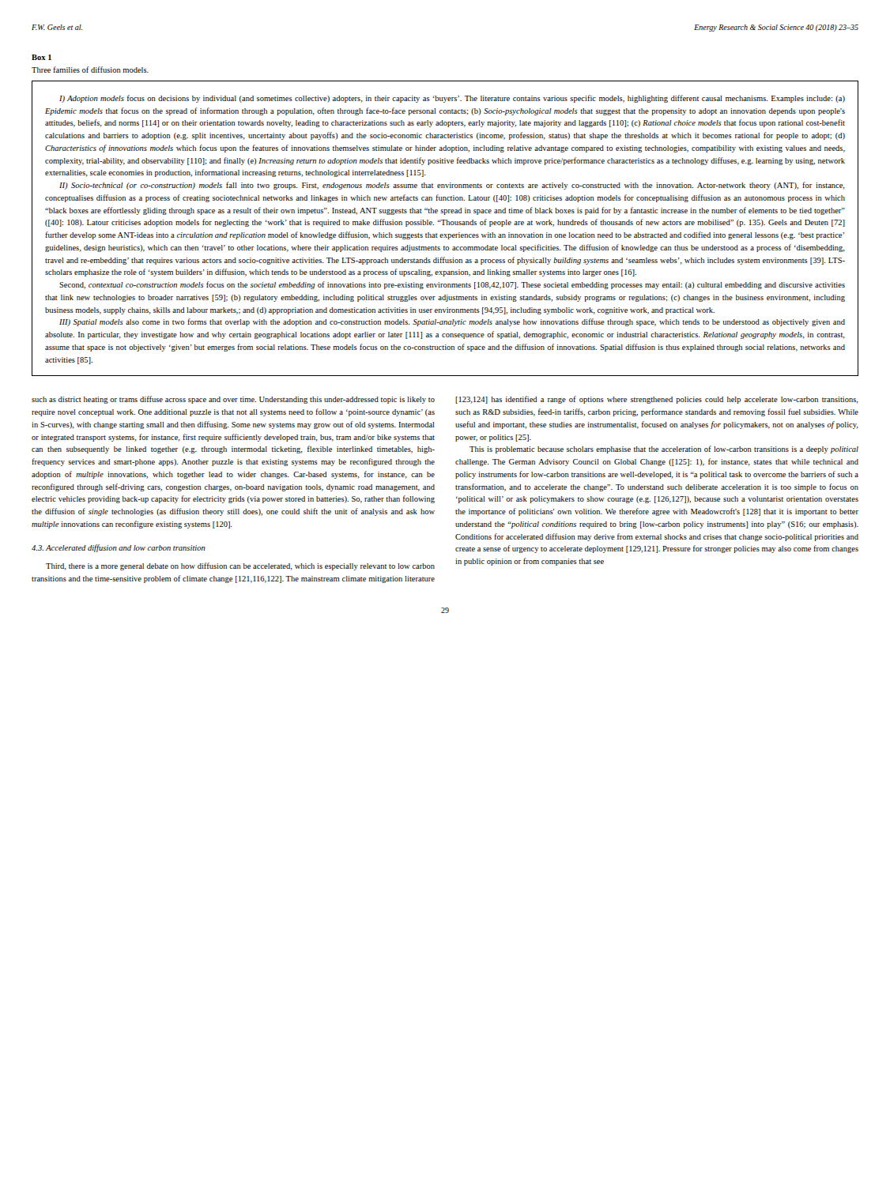F.W. Geels et al.
Energy Research & Social Science 40 (2018) 23–35
Box 1
Three families of diffusion models.
I) Adoption models focus on decisions by individual (and sometimes collective) adopters, in their capacity as ‘buyers’. The literature contains various specific models, highlighting different causal mechanisms. Examples include: (a) Epidemic models that focus on the spread of information through a population, often through face-to-face personal contacts; (b) Socio-psychological models that suggest that the propensity to adopt an innovation depends upon people's attitudes, beliefs, and norms [114] or on their orientation towards novelty, leading to characterizations such as early adopters, early majority, late majority and laggards [110]; (c) Rational choice models that focus upon rational cost-benefit calculations and barriers to adoption (e.g. split incentives, uncertainty about payoffs) and the socio-economic characteristics (income, profession, status) that shape the thresholds at which it becomes rational for people to adopt; (d) Characteristics of innovations models which focus upon the features of innovations themselves stimulate or hinder adoption, including relative advantage compared to existing technologies, compatibility with existing values and needs, complexity, trial-ability, and observability [110]; and finally (e) Increasing return to adoption models that identify positive feedbacks which improve price/performance characteristics as a technology diffuses, e.g. learning by using, network externalities, scale economies in production, informational increasing returns, technological interrelatedness [115].
II) Socio-technical (or co-construction) models fall into two groups. First, endogenous models assume that environments or contexts are actively co-constructed with the innovation. Actor-network theory (ANT), for instance, conceptualises diffusion as a process of creating sociotechnical networks and linkages in which new artefacts can function. Latour ([40]: 108) criticises adoption models for conceptualising diffusion as an autonomous process in which “black boxes are effortlessly gliding through space as a result of their own impetus”. Instead, ANT suggests that “the spread in space and time of black boxes is paid for by a fantastic increase in the number of elements to be tied together” ([40]: 108). Latour criticises adoption models for neglecting the ‘work’ that is required to make diffusion possible. “Thousands of people are at work, hundreds of thousands of new actors are mobilised” (p. 135). Geels and Deuten [72] further develop some ANT-ideas into a circulation and replication model of knowledge diffusion, which suggests that experiences with an innovation in one location need to be abstracted and codified into general lessons (e.g. ‘best practice’ guidelines, design heuristics), which can then ‘travel’ to other locations, where their application requires adjustments to accommodate local specificities. The diffusion of knowledge can thus be understood as a process of ‘disembedding, travel and re-embedding’ that requires various actors and socio-cognitive activities. The LTS-approach understands diffusion as a process of physically building systems and ‘seamless webs’, which includes system environments [39]. LTS-scholars emphasize the role of ‘system builders’ in diffusion, which tends to be understood as a process of upscaling, expansion, and linking smaller systems into larger ones [16].
Second, contextual co-construction models focus on the societal embedding of innovations into pre-existing environments [108,42,107]. These societal embedding processes may entail: (a) cultural embedding and discursive activities that link new technologies to broader narratives [59]; (b) regulatory embedding, including political struggles over adjustments in existing standards, subsidy programs or regulations; (c) changes in the business environment, including business models, supply chains, skills and labour markets,; and (d) appropriation and domestication activities in user environments [94,95], including symbolic work, cognitive work, and practical work.
III) Spatial models also come in two forms that overlap with the adoption and co-construction models. Spatial-analytic models analyse how innovations diffuse through space, which tends to be understood as objectively given and absolute. In particular, they investigate how and why certain geographical locations adopt earlier or later [111] as a consequence of spatial, demographic, economic or industrial characteristics. Relational geography models, in contrast, assume that space is not objectively ‘given’ but emerges from social relations. These models focus on the co-construction of space and the diffusion of innovations. Spatial diffusion is thus explained through social relations, networks and activities [85].
such as district heating or trams diffuse across space and over time. Understanding this under-addressed topic is likely to require novel conceptual work. One additional puzzle is that not all systems need to follow a ‘point-source dynamic’ (as in S-curves), with change starting small and then diffusing. Some new systems may grow out of old systems. Intermodal or integrated transport systems, for instance, first require sufficiently developed train, bus, tram and/or bike systems that can then subsequently be linked together (e.g. through intermodal ticketing, flexible interlinked timetables, high-frequency services and smart-phone apps). Another puzzle is that existing systems may be reconfigured through the adoption of multiple innovations, which together lead to wider changes. Car-based systems, for instance, can be reconfigured through self-driving cars, congestion charges, on-board navigation tools, dynamic road management, and electric vehicles providing back-up capacity for electricity grids (via power stored in batteries). So, rather than following the diffusion of single technologies (as diffusion theory still does), one could shift the unit of analysis and ask how multiple innovations can reconfigure existing systems [120].
4.3. Accelerated diffusion and low carbon transition
Third, there is a more general debate on how diffusion can be accelerated, which is especially relevant to low carbon transitions and the time-sensitive problem of climate change [121,116,122]. The mainstream climate mitigation literature [123,124] has identified a range of options where strengthened policies could help accelerate low-carbon transitions, such as R&D subsidies, feed-in tariffs, carbon pricing, performance standards and removing fossil fuel subsidies. While useful and important, these studies are instrumentalist, focused on analyses for policymakers, not on analyses of policy, power, or politics [25].
This is problematic because scholars emphasise that the acceleration of low-carbon transitions is a deeply political challenge. The German Advisory Council on Global Change ([125]: 1), for instance, states that while technical and policy instruments for low-carbon transitions are well-developed, it is “a political task to overcome the barriers of such a transformation, and to accelerate the change”. To understand such deliberate acceleration it is too simple to focus on ‘political will’ or ask policymakers to show courage (e.g. [126,127]), because such a voluntarist orientation overstates the importance of politicians' own volition. We therefore agree with Meadowcroft's [128] that it is important to better understand the “political conditions required to bring [low-carbon policy instruments] into play” (S16; our emphasis). Conditions for accelerated diffusion may derive from external shocks and crises that change socio-political priorities and create a sense of urgency to accelerate deployment [129,121]. Pressure for stronger policies may also come from changes in public opinion or from companies that see
29